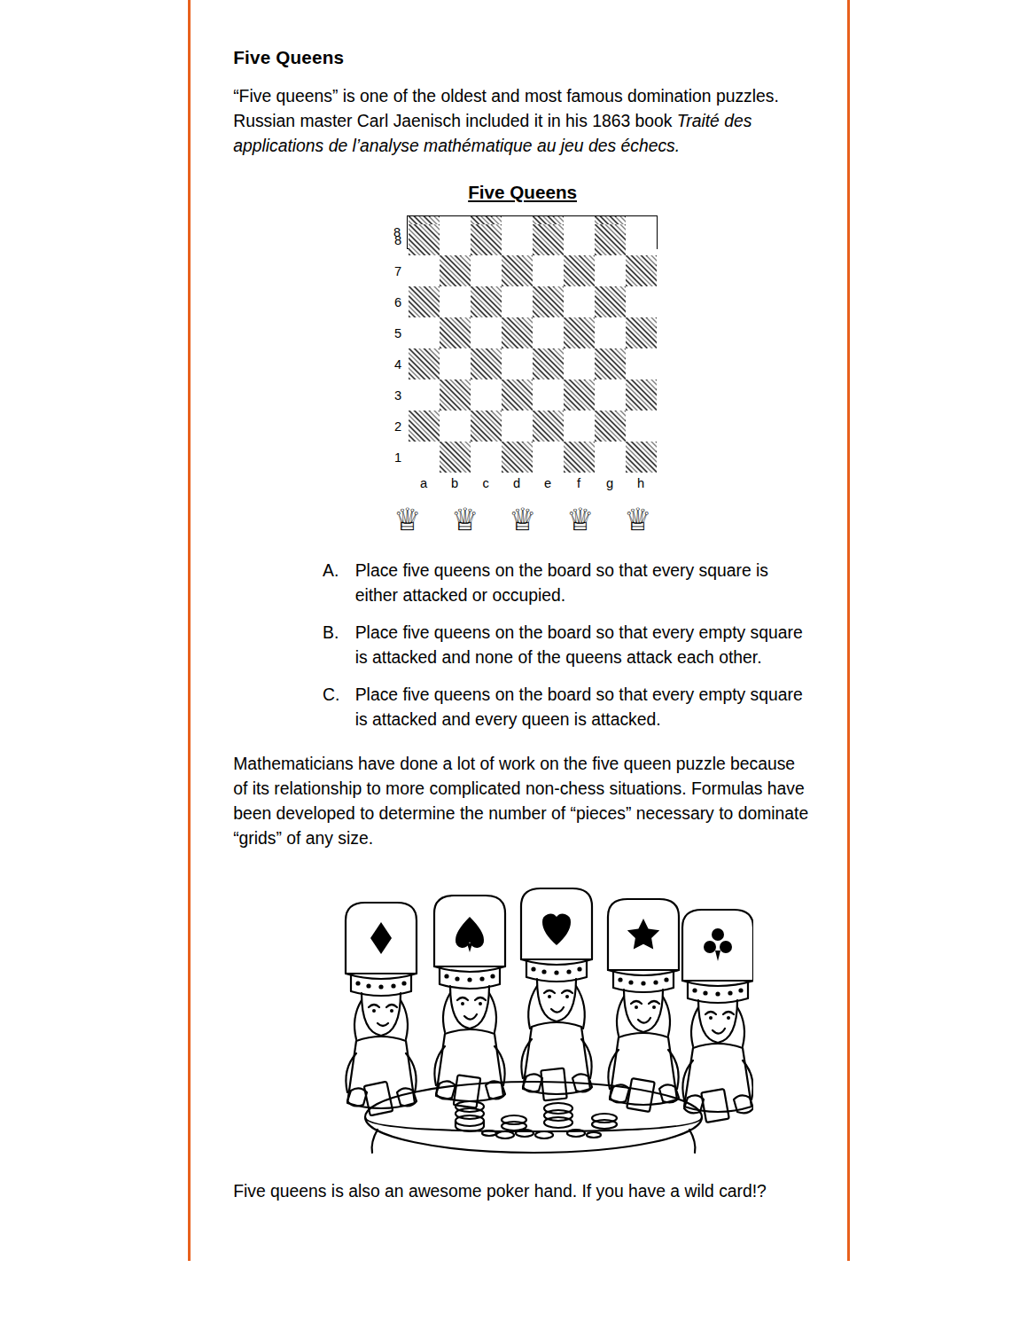Five Queens
“Five queens” is one of the oldest and most famous domination puzzles. Russian master Carl Jaenisch included it in his 1863 book Traité des applications de l’analyse mathématique au jeu des échecs.
Five Queens
| 8 | |
| 8 | | | | | | | | |
| 7 | | | | | | | | |
| 6 | | | | | | | | |
| 5 | | | | | | | | |
| 4 | | | | | | | | |
| 3 | | | | | | | | |
| 2 | | | | | | | | |
| 1 | | | | | | | | |
| | a | b | c | d | e | f | g | h |
♕♕♕♕♕
A. Place five queens on the board so that every square is either attacked or occupied.
B. Place five queens on the board so that every empty square is attacked and none of the queens attack each other.
C. Place five queens on the board so that every empty square is attacked and every queen is attacked.
Mathematicians have done a lot of work on the five queen puzzle because of its relationship to more complicated non-chess situations. Formulas have been developed to determine the number of “pieces” necessary to dominate “grids” of any size.
Five queens is also an awesome poker hand. If you have a wild card!?